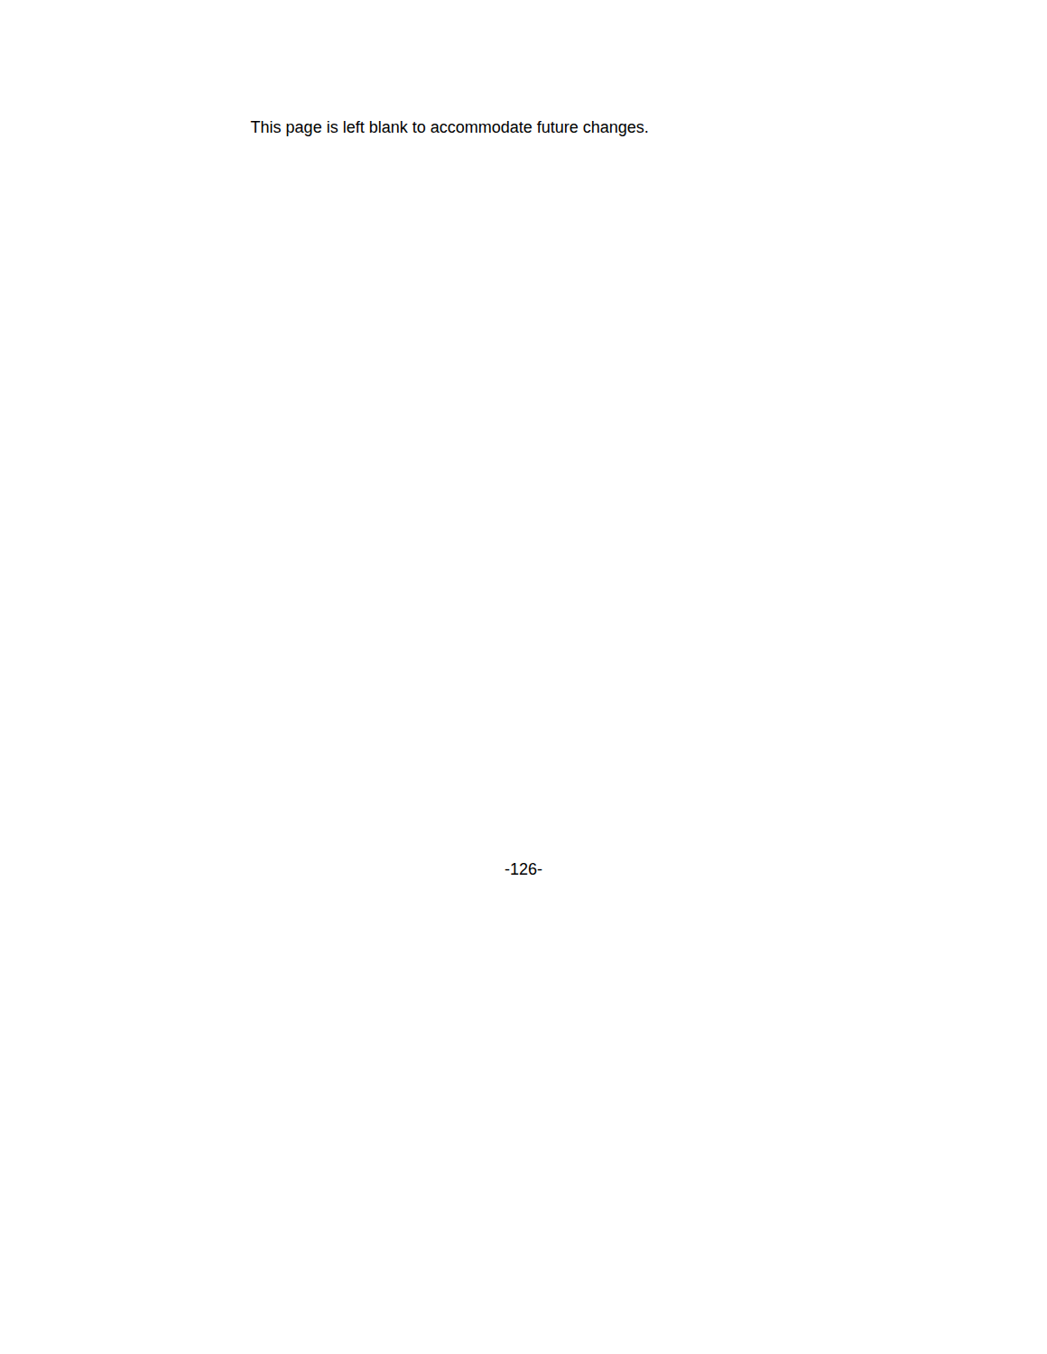This page is left blank to accommodate future changes.
-126-